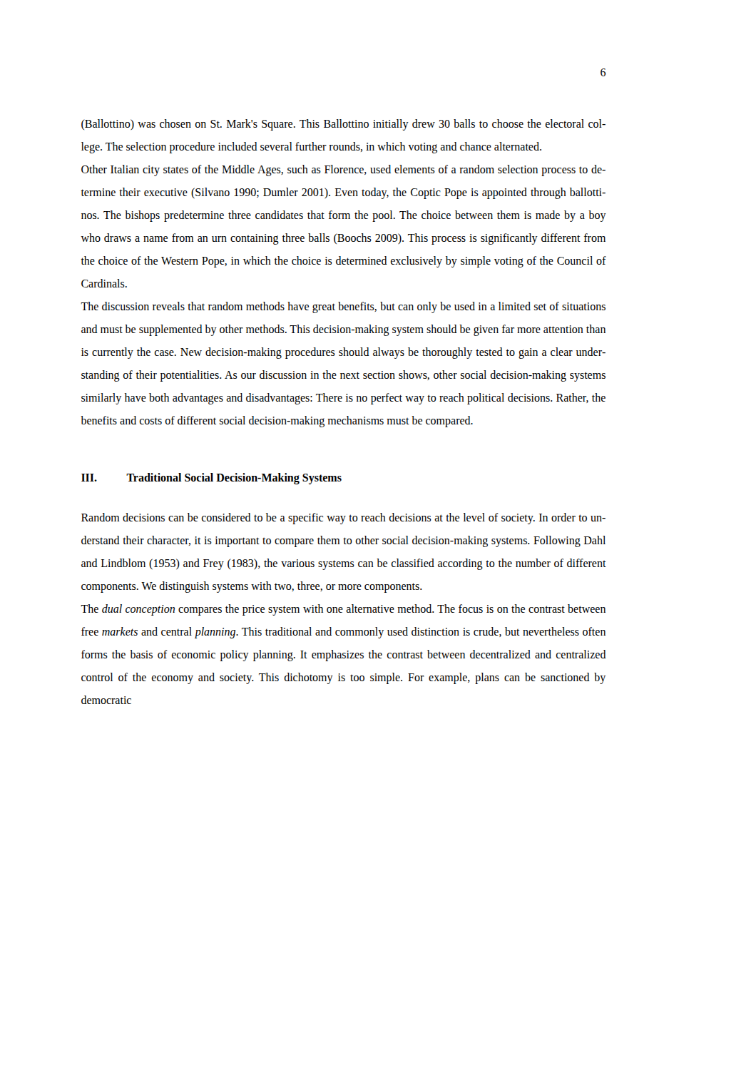6
(Ballottino) was chosen on St. Mark's Square. This Ballottino initially drew 30 balls to choose the electoral college. The selection procedure included several further rounds, in which voting and chance alternated.
Other Italian city states of the Middle Ages, such as Florence, used elements of a random selection process to determine their executive (Silvano 1990; Dumler 2001). Even today, the Coptic Pope is appointed through ballottinos. The bishops predetermine three candidates that form the pool. The choice between them is made by a boy who draws a name from an urn containing three balls (Boochs 2009). This process is significantly different from the choice of the Western Pope, in which the choice is determined exclusively by simple voting of the Council of Cardinals.
The discussion reveals that random methods have great benefits, but can only be used in a limited set of situations and must be supplemented by other methods. This decision-making system should be given far more attention than is currently the case. New decision-making procedures should always be thoroughly tested to gain a clear understanding of their potentialities. As our discussion in the next section shows, other social decision-making systems similarly have both advantages and disadvantages: There is no perfect way to reach political decisions. Rather, the benefits and costs of different social decision-making mechanisms must be compared.
III. Traditional Social Decision-Making Systems
Random decisions can be considered to be a specific way to reach decisions at the level of society. In order to understand their character, it is important to compare them to other social decision-making systems. Following Dahl and Lindblom (1953) and Frey (1983), the various systems can be classified according to the number of different components. We distinguish systems with two, three, or more components.
The dual conception compares the price system with one alternative method. The focus is on the contrast between free markets and central planning. This traditional and commonly used distinction is crude, but nevertheless often forms the basis of economic policy planning. It emphasizes the contrast between decentralized and centralized control of the economy and society. This dichotomy is too simple. For example, plans can be sanctioned by democratic